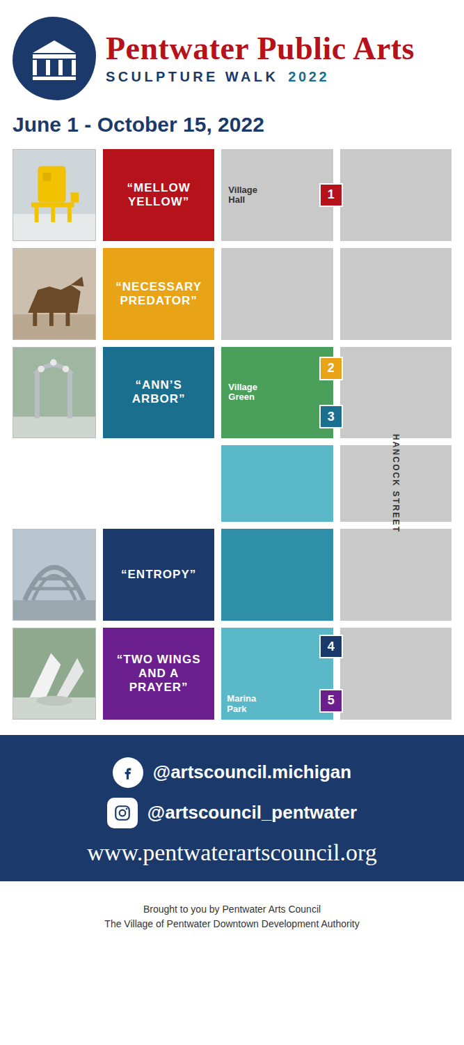Pentwater Public Arts
SCULPTURE WALK 2022
June 1 - October 15, 2022
“MELLOW
YELLOW”
Village Hall 1
“NECESSARY
PREDATOR”
“ANN’S ARBOR”
Village Green 2 3
HANCOCK STREET
“ENTROPY”
“TWO WINGS
AND A PRAYER”
Marina Park 4 5
@artscouncil.michigan
@artscouncil_pentwater
www.pentwaterartscouncil.org
Brought to you by Pentwater Arts Council
The Village of Pentwater Downtown Development Authority